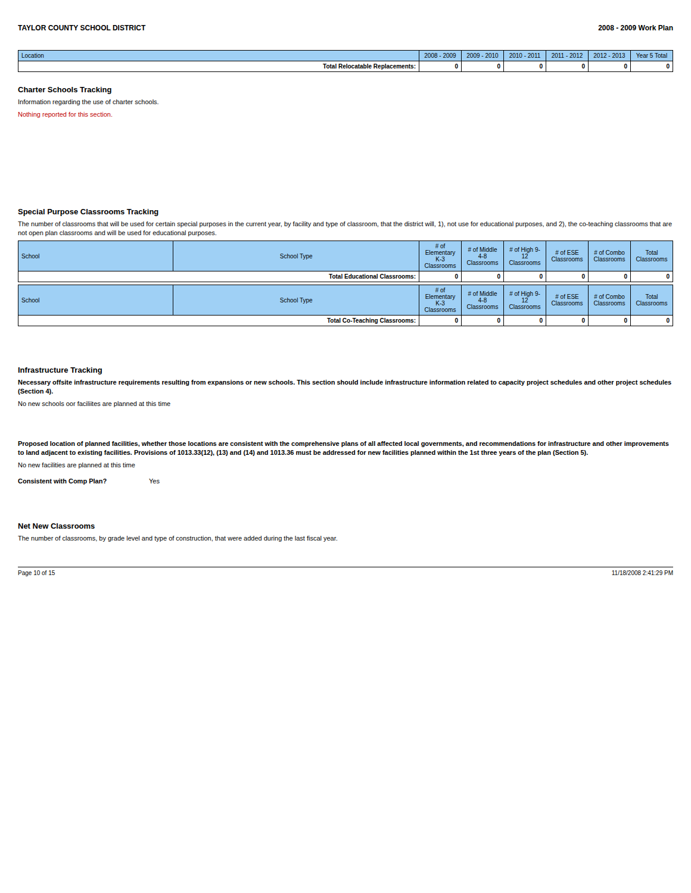TAYLOR COUNTY SCHOOL DISTRICT
2008 - 2009 Work Plan
| Location | 2008 - 2009 | 2009 - 2010 | 2010 - 2011 | 2011 - 2012 | 2012 - 2013 | Year 5 Total |
| --- | --- | --- | --- | --- | --- | --- |
| Total Relocatable Replacements: | 0 | 0 | 0 | 0 | 0 | 0 |
Charter Schools Tracking
Information regarding the use of charter schools.
Nothing reported for this section.
Special Purpose Classrooms Tracking
The number of classrooms that will be used for certain special purposes in the current year, by facility and type of classroom, that the district will, 1), not use for educational purposes, and 2), the co-teaching classrooms that are not open plan classrooms and will be used for educational purposes.
| School | School Type | # of Elementary K-3 Classrooms | # of Middle 4-8 Classrooms | # of High 9-12 Classrooms | # of ESE Classrooms | # of Combo Classrooms | Total Classrooms |
| --- | --- | --- | --- | --- | --- | --- | --- |
| Total Educational Classrooms: | 0 | 0 | 0 | 0 | 0 | 0 |
| School | School Type | # of Elementary K-3 Classrooms | # of Middle 4-8 Classrooms | # of High 9-12 Classrooms | # of ESE Classrooms | # of Combo Classrooms | Total Classrooms |
| --- | --- | --- | --- | --- | --- | --- | --- |
| Total Co-Teaching Classrooms: | 0 | 0 | 0 | 0 | 0 | 0 |
Infrastructure Tracking
Necessary offsite infrastructure requirements resulting from expansions or new schools. This section should include infrastructure information related to capacity project schedules and other project schedules (Section 4).
No new schools oor faciliites are planned at this time
Proposed location of planned facilities, whether those locations are consistent with the comprehensive plans of all affected local governments, and recommendations for infrastructure and other improvements to land adjacent to existing facilities. Provisions of 1013.33(12), (13) and (14) and 1013.36 must be addressed for new facilities planned within the 1st three years of the plan (Section 5).
No new facilities are planned at this time
Consistent with Comp Plan?Yes
Net New Classrooms
The number of classrooms, by grade level and type of construction, that were added during the last fiscal year.
Page 10 of 15
11/18/2008 2:41:29 PM